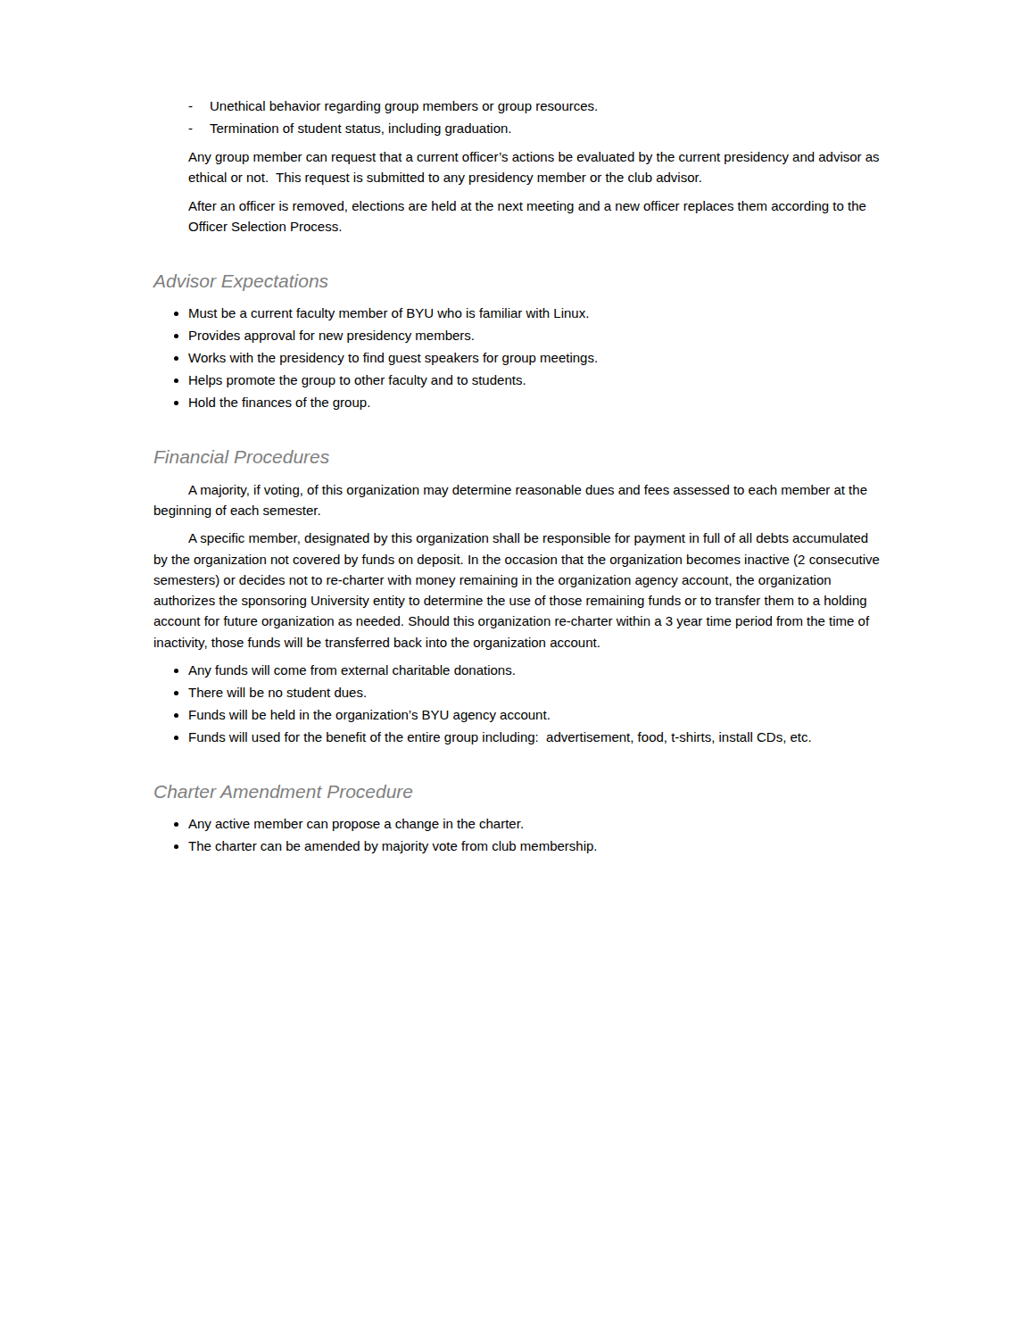Unethical behavior regarding group members or group resources.
Termination of student status, including graduation.
Any group member can request that a current officer’s actions be evaluated by the current presidency and advisor as ethical or not. This request is submitted to any presidency member or the club advisor.
After an officer is removed, elections are held at the next meeting and a new officer replaces them according to the Officer Selection Process.
Advisor Expectations
Must be a current faculty member of BYU who is familiar with Linux.
Provides approval for new presidency members.
Works with the presidency to find guest speakers for group meetings.
Helps promote the group to other faculty and to students.
Hold the finances of the group.
Financial Procedures
A majority, if voting, of this organization may determine reasonable dues and fees assessed to each member at the beginning of each semester.
A specific member, designated by this organization shall be responsible for payment in full of all debts accumulated by the organization not covered by funds on deposit. In the occasion that the organization becomes inactive (2 consecutive semesters) or decides not to re-charter with money remaining in the organization agency account, the organization authorizes the sponsoring University entity to determine the use of those remaining funds or to transfer them to a holding account for future organization as needed. Should this organization re-charter within a 3 year time period from the time of inactivity, those funds will be transferred back into the organization account.
Any funds will come from external charitable donations.
There will be no student dues.
Funds will be held in the organization’s BYU agency account.
Funds will used for the benefit of the entire group including: advertisement, food, t-shirts, install CDs, etc.
Charter Amendment Procedure
Any active member can propose a change in the charter.
The charter can be amended by majority vote from club membership.